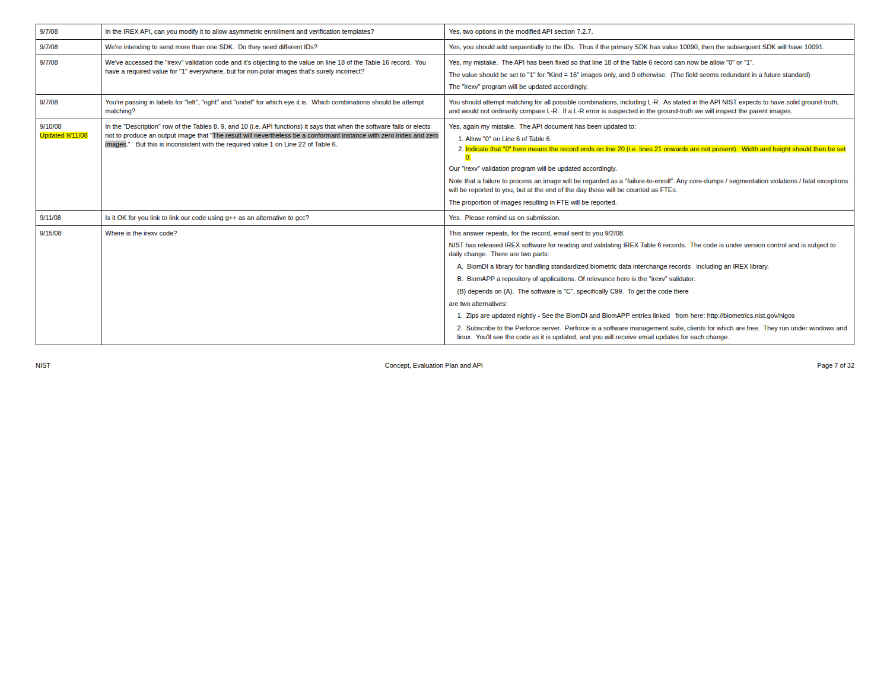| 9/7/08 | In the IREX API, can you modify it to allow asymmetric enrollment and verification templates? | Yes, two options in the modified API section 7.2.7. |
| 9/7/08 | We're intending to send more than one SDK. Do they need different IDs? | Yes, you should add sequentially to the IDs. Thus if the primary SDK has value 10090, then the subsequent SDK will have 10091. |
| 9/7/08 | We've accessed the "irexv" validation code and it's objecting to the value on line 18 of the Table 16 record. You have a required value for "1" everywhere, but for non-polar images that's surely incorrect? | Yes, my mistake. The API has been fixed so that line 18 of the Table 6 record can now be allow "0" or "1". The value should be set to "1" for "Kind = 16" images only, and 0 otherwise. (The field seems redundant in a future standard) The "irexv" program will be updated accordingly. |
| 9/7/08 | You're passing in labels for "left", "right" and "undef" for which eye it is. Which combinations should be attempt matching? | You should attempt matching for all possible combinations, including L-R. As stated in the API NIST expects to have solid ground-truth, and would not ordinarily compare L-R. If a L-R error is suspected in the ground-truth we will inspect the parent images. |
| 9/10/08 Updated 9/11/08 | In the "Description" row of the Tables 8, 9, and 10 (i.e. API functions) it says that when the software fails or elects not to produce an output image that " The result will nevertheless be a conformant instance with zero irides and zero images ." But this is inconsistent with the required value 1 on Line 22 of Table 6. | Yes, again my mistake. The API document has been updated to: Allow "0" on Line 6 of Table 6. Indicate that "0" here means the record ends on line 20 (i.e. lines 21 onwards are not present). Width and height should then be set 0. Our "irexv" validation program will be updated accordingly. Note that a failure to process an image will be regarded as a "failure-to-enroll". Any core-dumps / segmentation violations / fatal exceptions will be reported to you, but at the end of the day these will be counted as FTEs. The proportion of images resulting in FTE will be reported. |
| 9/11/08 | Is it OK for you link to link our code using g++ as an alternative to gcc? | Yes. Please remind us on submission. |
| 9/15/08 | Where is the irexv code? | This answer repeats, for the record, email sent to you 9/2/08. NIST has released IREX software for reading and validating IREX Table 6 records. The code is under version control and is subject to daily change. There are two parts: A. BiomDI a library for handling standardized biometric data interchange records including an IREX library. B. BiomAPP a repository of applications. Of relevance here is the "irexv" validator. (B) depends on (A). The software is "C", specifically C99. To get the code there are two alternatives: 1. Zips are updated nightly - See the BiomDI and BiomAPP entries linked from here: http://biometrics.nist.gov/nigos 2. Subscribe to the Perforce server. Perforce is a software management suite, clients for which are free. They run under windows and linux. You'll see the code as it is updated, and you will receive email updates for each change. |
NIST
Concept, Evaluation Plan and API
Page 7 of 32